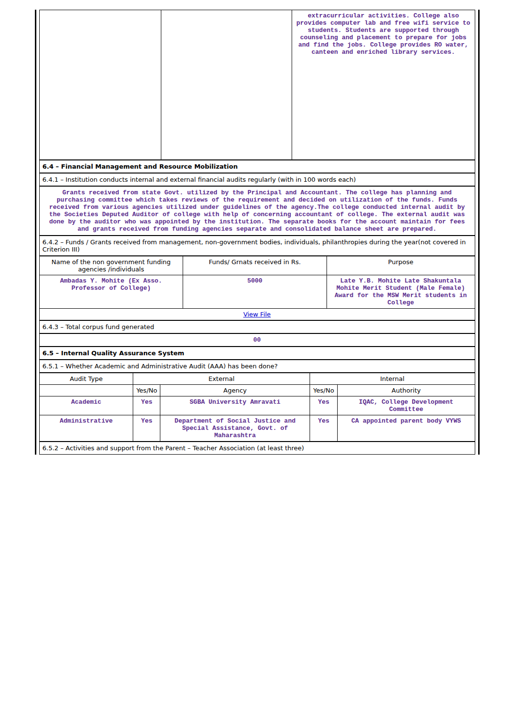| | | extracurricular activities. College also provides computer lab and free wifi service to students. Students are supported through counseling and placement to prepare for jobs and find the jobs. College provides RO water, canteen and enriched library services. |
6.4 – Financial Management and Resource Mobilization
6.4.1 – Institution conducts internal and external financial audits regularly (with in 100 words each)
Grants received from state Govt. utilized by the Principal and Accountant. The college has planning and purchasing committee which takes reviews of the requirement and decided on utilization of the funds. Funds received from various agencies utilized under guidelines of the agency.The college conducted internal audit by the Societies Deputed Auditor of college with help of concerning accountant of college. The external audit was done by the auditor who was appointed by the institution. The separate books for the account maintain for fees and grants received from funding agencies separate and consolidated balance sheet are prepared.
6.4.2 – Funds / Grants received from management, non-government bodies, individuals, philanthropies during the year(not covered in Criterion III)
| Name of the non government funding agencies /individuals | Funds/ Grnats received in Rs. | Purpose |
| Ambadas Y. Mohite (Ex Asso. Professor of College) | 5000 | Late Y.B. Mohite Late Shakuntala Mohite Merit Student (Male Female) Award for the MSW Merit students in College |
| View File |
6.4.3 – Total corpus fund generated
00
6.5 – Internal Quality Assurance System
6.5.1 – Whether Academic and Administrative Audit (AAA) has been done?
| Audit Type | External | Internal |
| | Yes/No | Agency | Yes/No | Authority |
| Academic | Yes | SGBA University Amravati | Yes | IQAC, College Development Committee |
| Administrative | Yes | Department of Social Justice and Special Assistance, Govt. of Maharashtra | Yes | CA appointed parent body VYWS |
6.5.2 – Activities and support from the Parent – Teacher Association (at least three)